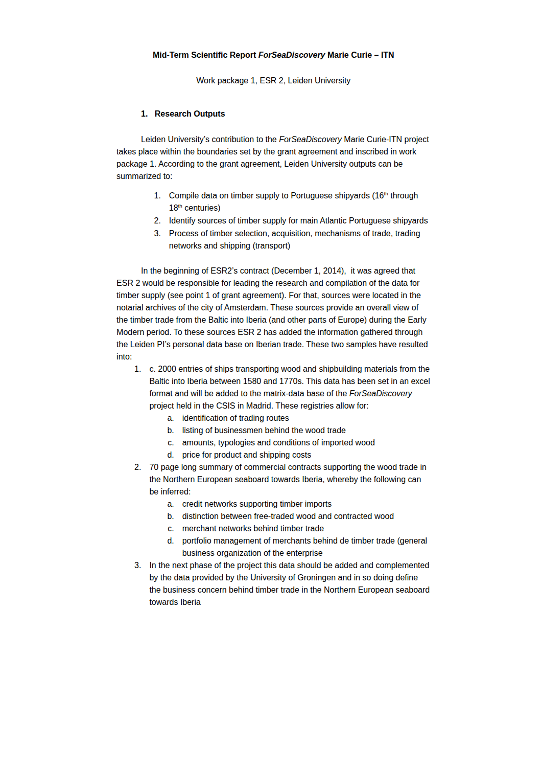Mid-Term Scientific Report ForSeaDiscovery Marie Curie – ITN
Work package 1, ESR 2, Leiden University
1. Research Outputs
Leiden University’s contribution to the ForSeaDiscovery Marie Curie-ITN project takes place within the boundaries set by the grant agreement and inscribed in work package 1. According to the grant agreement, Leiden University outputs can be summarized to:
Compile data on timber supply to Portuguese shipyards (16th through 18th centuries)
Identify sources of timber supply for main Atlantic Portuguese shipyards
Process of timber selection, acquisition, mechanisms of trade, trading networks and shipping (transport)
In the beginning of ESR2’s contract (December 1, 2014), it was agreed that ESR 2 would be responsible for leading the research and compilation of the data for timber supply (see point 1 of grant agreement). For that, sources were located in the notarial archives of the city of Amsterdam. These sources provide an overall view of the timber trade from the Baltic into Iberia (and other parts of Europe) during the Early Modern period. To these sources ESR 2 has added the information gathered through the Leiden PI’s personal data base on Iberian trade. These two samples have resulted into:
c. 2000 entries of ships transporting wood and shipbuilding materials from the Baltic into Iberia between 1580 and 1770s. This data has been set in an excel format and will be added to the matrix-data base of the ForSeaDiscovery project held in the CSIS in Madrid. These registries allow for:
identification of trading routes
listing of businessmen behind the wood trade
amounts, typologies and conditions of imported wood
price for product and shipping costs
70 page long summary of commercial contracts supporting the wood trade in the Northern European seaboard towards Iberia, whereby the following can be inferred:
credit networks supporting timber imports
distinction between free-traded wood and contracted wood
merchant networks behind timber trade
portfolio management of merchants behind de timber trade (general business organization of the enterprise
In the next phase of the project this data should be added and complemented by the data provided by the University of Groningen and in so doing define the business concern behind timber trade in the Northern European seaboard towards Iberia